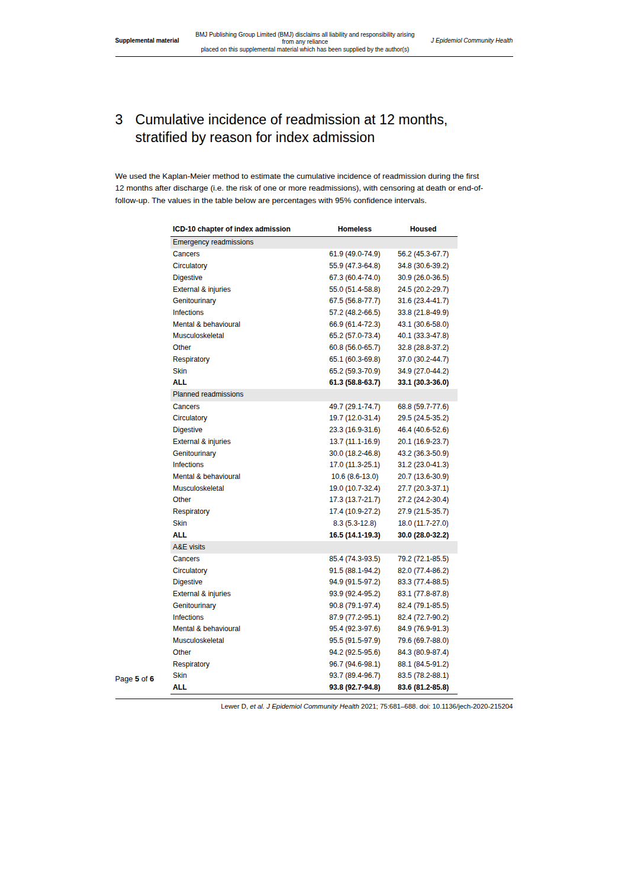Supplemental material
BMJ Publishing Group Limited (BMJ) disclaims all liability and responsibility arising from any reliance
placed on this supplemental material which has been supplied by the author(s)
J Epidemiol Community Health
3 Cumulative incidence of readmission at 12 months, stratified by reason for index admission
We used the Kaplan-Meier method to estimate the cumulative incidence of readmission during the first 12 months after discharge (i.e. the risk of one or more readmissions), with censoring at death or end-of-follow-up. The values in the table below are percentages with 95% confidence intervals.
| ICD-10 chapter of index admission | Homeless | Housed |
| --- | --- | --- |
| Emergency readmissions |
| Cancers | 61.9 (49.0-74.9) | 56.2 (45.3-67.7) |
| Circulatory | 55.9 (47.3-64.8) | 34.8 (30.6-39.2) |
| Digestive | 67.3 (60.4-74.0) | 30.9 (26.0-36.5) |
| External & injuries | 55.0 (51.4-58.8) | 24.5 (20.2-29.7) |
| Genitourinary | 67.5 (56.8-77.7) | 31.6 (23.4-41.7) |
| Infections | 57.2 (48.2-66.5) | 33.8 (21.8-49.9) |
| Mental & behavioural | 66.9 (61.4-72.3) | 43.1 (30.6-58.0) |
| Musculoskeletal | 65.2 (57.0-73.4) | 40.1 (33.3-47.8) |
| Other | 60.8 (56.0-65.7) | 32.8 (28.8-37.2) |
| Respiratory | 65.1 (60.3-69.8) | 37.0 (30.2-44.7) |
| Skin | 65.2 (59.3-70.9) | 34.9 (27.0-44.2) |
| ALL | 61.3 (58.8-63.7) | 33.1 (30.3-36.0) |
| Planned readmissions |
| Cancers | 49.7 (29.1-74.7) | 68.8 (59.7-77.6) |
| Circulatory | 19.7 (12.0-31.4) | 29.5 (24.5-35.2) |
| Digestive | 23.3 (16.9-31.6) | 46.4 (40.6-52.6) |
| External & injuries | 13.7 (11.1-16.9) | 20.1 (16.9-23.7) |
| Genitourinary | 30.0 (18.2-46.8) | 43.2 (36.3-50.9) |
| Infections | 17.0 (11.3-25.1) | 31.2 (23.0-41.3) |
| Mental & behavioural | 10.6 (8.6-13.0) | 20.7 (13.6-30.9) |
| Musculoskeletal | 19.0 (10.7-32.4) | 27.7 (20.3-37.1) |
| Other | 17.3 (13.7-21.7) | 27.2 (24.2-30.4) |
| Respiratory | 17.4 (10.9-27.2) | 27.9 (21.5-35.7) |
| Skin | 8.3 (5.3-12.8) | 18.0 (11.7-27.0) |
| ALL | 16.5 (14.1-19.3) | 30.0 (28.0-32.2) |
| A&E visits |
| Cancers | 85.4 (74.3-93.5) | 79.2 (72.1-85.5) |
| Circulatory | 91.5 (88.1-94.2) | 82.0 (77.4-86.2) |
| Digestive | 94.9 (91.5-97.2) | 83.3 (77.4-88.5) |
| External & injuries | 93.9 (92.4-95.2) | 83.1 (77.8-87.8) |
| Genitourinary | 90.8 (79.1-97.4) | 82.4 (79.1-85.5) |
| Infections | 87.9 (77.2-95.1) | 82.4 (72.7-90.2) |
| Mental & behavioural | 95.4 (92.3-97.6) | 84.9 (76.9-91.3) |
| Musculoskeletal | 95.5 (91.5-97.9) | 79.6 (69.7-88.0) |
| Other | 94.2 (92.5-95.6) | 84.3 (80.9-87.4) |
| Respiratory | 96.7 (94.6-98.1) | 88.1 (84.5-91.2) |
| Skin | 93.7 (89.4-96.7) | 83.5 (78.2-88.1) |
| ALL | 93.8 (92.7-94.8) | 83.6 (81.2-85.8) |
Page 5 of 6
Lewer D, et al. J Epidemiol Community Health 2021; 75:681–688. doi: 10.1136/jech-2020-215204